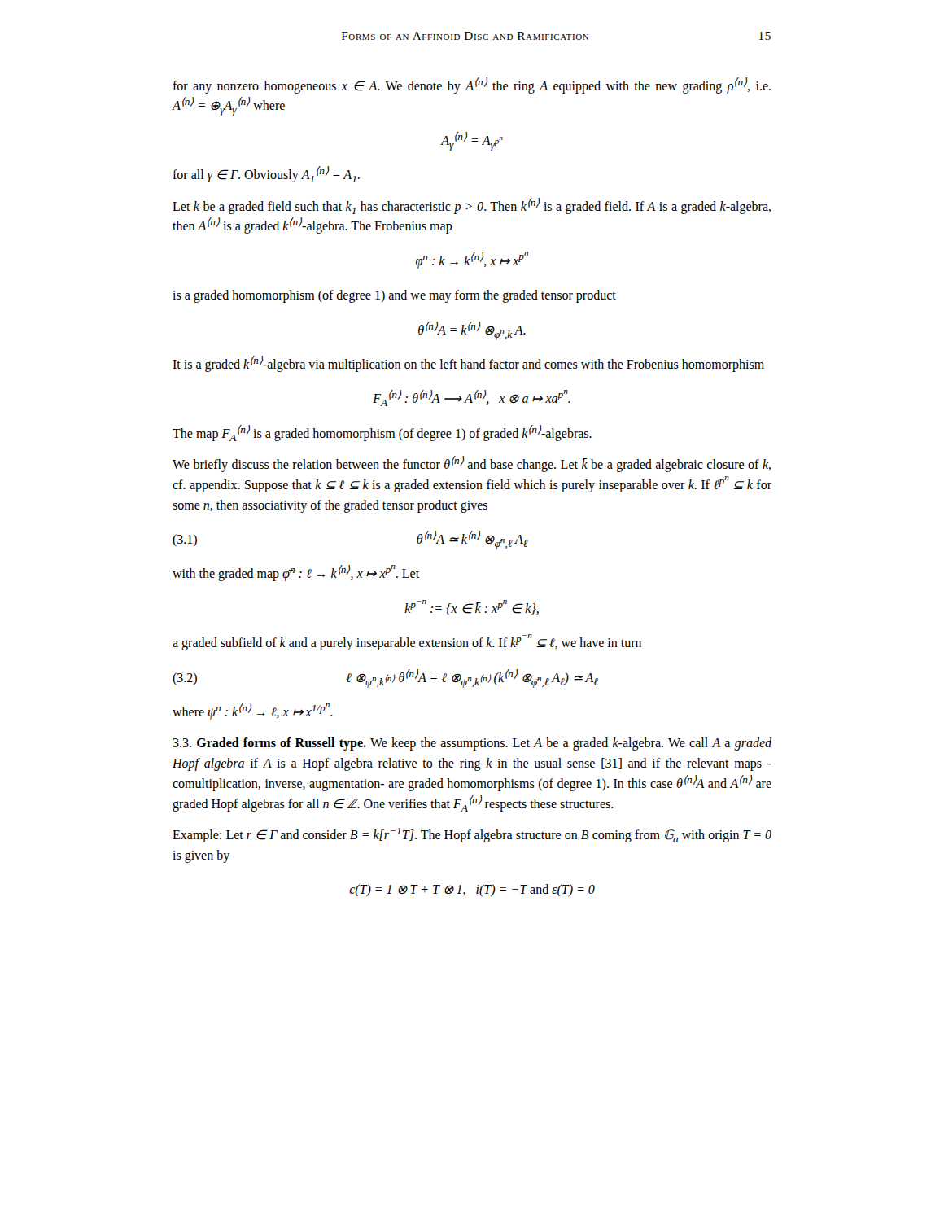Forms of an Affinoid Disc and Ramification 15
for any nonzero homogeneous x ∈ A. We denote by A⟨n⟩ the ring A equipped with the new grading ρ⟨n⟩, i.e. A⟨n⟩ = ⊕γAγ⟨n⟩ where
Aγ⟨n⟩ = Aγpn
for all γ ∈ Γ. Obviously A1⟨n⟩ = A1.
Let k be a graded field such that k1 has characteristic p > 0. Then k⟨n⟩ is a graded field. If A is a graded k-algebra, then A⟨n⟩ is a graded k⟨n⟩-algebra. The Frobenius map
φn : k → k⟨n⟩, x ↦ xpn
is a graded homomorphism (of degree 1) and we may form the graded tensor product
θ⟨n⟩A = k⟨n⟩ ⊗φn,k A.
It is a graded k⟨n⟩-algebra via multiplication on the left hand factor and comes with the Frobenius homomorphism
FA⟨n⟩ : θ⟨n⟩A ⟶ A⟨n⟩, x ⊗ a ↦ xapn.
The map FA⟨n⟩ is a graded homomorphism (of degree 1) of graded k⟨n⟩-algebras.
We briefly discuss the relation between the functor θ⟨n⟩ and base change. Let k̄ be a graded algebraic closure of k, cf. appendix. Suppose that k ⊆ ℓ ⊆ k̄ is a graded extension field which is purely inseparable over k. If ℓpn ⊆ k for some n, then associativity of the graded tensor product gives
(3.1) θ⟨n⟩A ≃ k⟨n⟩ ⊗φ̄n,ℓ Aℓ
with the graded map φ̄n : ℓ → k⟨n⟩, x ↦ xpn. Let
kp−n := {x ∈ k̄ : xpn ∈ k},
a graded subfield of k̄ and a purely inseparable extension of k. If kp−n ⊆ ℓ, we have in turn
(3.2) ℓ ⊗ψn,k⟨n⟩ θ⟨n⟩A = ℓ ⊗ψn,k⟨n⟩ (k⟨n⟩ ⊗φ̄n,ℓ Aℓ) ≃ Aℓ
where ψn : k⟨n⟩ → ℓ, x ↦ x1/pn.
3.3. Graded forms of Russell type. We keep the assumptions. Let A be a graded k-algebra. We call A a graded Hopf algebra if A is a Hopf algebra relative to the ring k in the usual sense [31] and if the relevant maps -comultiplication, inverse, augmentation- are graded homomorphisms (of degree 1). In this case θ⟨n⟩A and A⟨n⟩ are graded Hopf algebras for all n ∈ ℤ. One verifies that FA⟨n⟩ respects these structures.
Example: Let r ∈ Γ and consider B = k[r−1T]. The Hopf algebra structure on B coming from 𝔾a with origin T = 0 is given by
c(T) = 1 ⊗ T + T ⊗ 1, i(T) = −T and ε(T) = 0